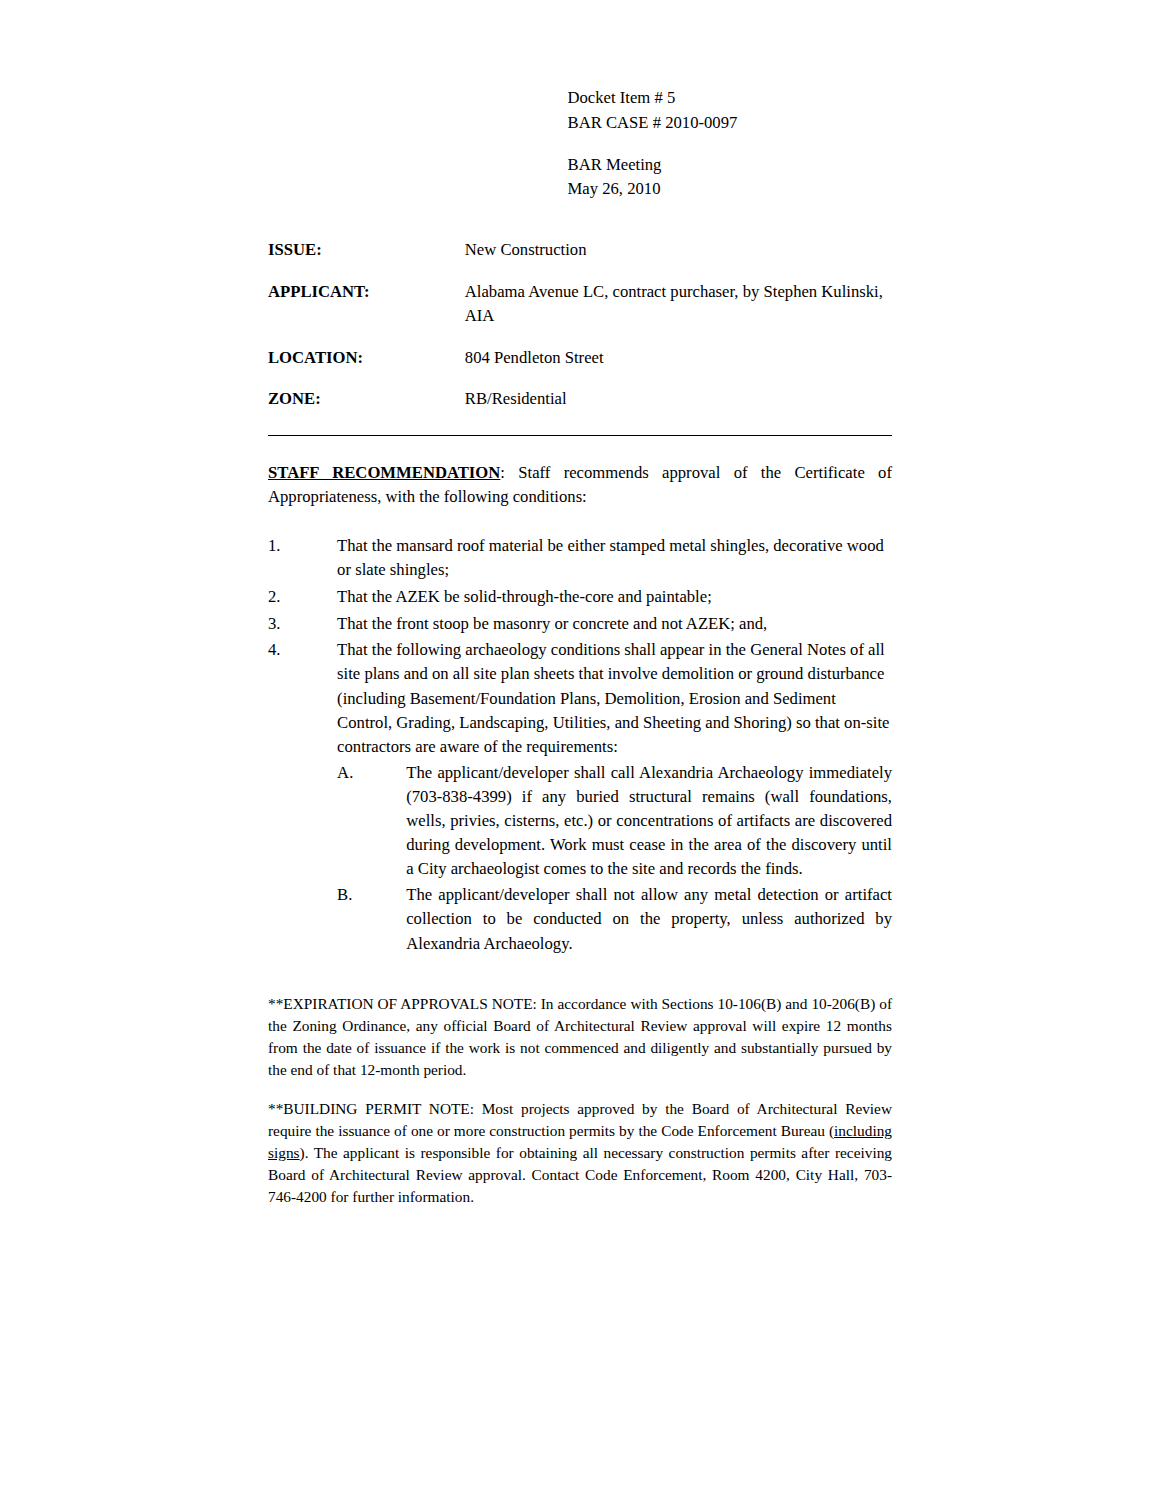Docket Item # 5
BAR CASE # 2010-0097
BAR Meeting
May 26, 2010
| ISSUE: | New Construction |
| APPLICANT: | Alabama Avenue LC, contract purchaser, by Stephen Kulinski, AIA |
| LOCATION: | 804 Pendleton Street |
| ZONE: | RB/Residential |
STAFF RECOMMENDATION: Staff recommends approval of the Certificate of Appropriateness, with the following conditions:
1. That the mansard roof material be either stamped metal shingles, decorative wood or slate shingles;
2. That the AZEK be solid-through-the-core and paintable;
3. That the front stoop be masonry or concrete and not AZEK; and,
4. That the following archaeology conditions shall appear in the General Notes of all site plans and on all site plan sheets that involve demolition or ground disturbance (including Basement/Foundation Plans, Demolition, Erosion and Sediment Control, Grading, Landscaping, Utilities, and Sheeting and Shoring) so that on-site contractors are aware of the requirements:
A. The applicant/developer shall call Alexandria Archaeology immediately (703-838-4399) if any buried structural remains (wall foundations, wells, privies, cisterns, etc.) or concentrations of artifacts are discovered during development. Work must cease in the area of the discovery until a City archaeologist comes to the site and records the finds.
B. The applicant/developer shall not allow any metal detection or artifact collection to be conducted on the property, unless authorized by Alexandria Archaeology.
**EXPIRATION OF APPROVALS NOTE: In accordance with Sections 10-106(B) and 10-206(B) of the Zoning Ordinance, any official Board of Architectural Review approval will expire 12 months from the date of issuance if the work is not commenced and diligently and substantially pursued by the end of that 12-month period.
**BUILDING PERMIT NOTE: Most projects approved by the Board of Architectural Review require the issuance of one or more construction permits by the Code Enforcement Bureau (including signs). The applicant is responsible for obtaining all necessary construction permits after receiving Board of Architectural Review approval. Contact Code Enforcement, Room 4200, City Hall, 703-746-4200 for further information.